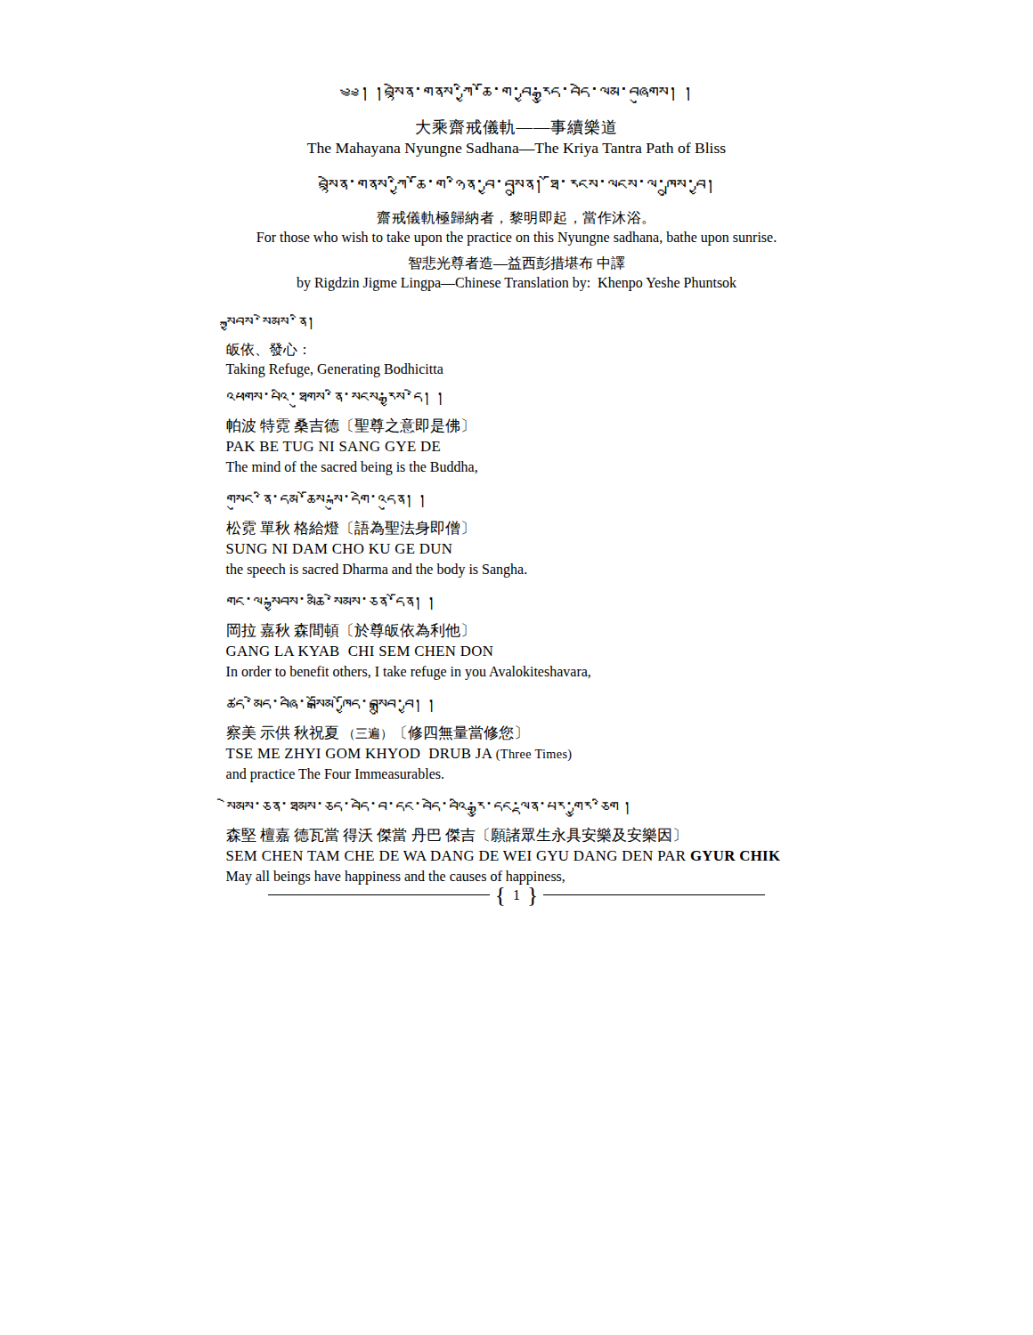༄༅། །བསྙེན་གནས་ཀྱི་ཆོ་ག་བྱ་རྒྱུད་བདེ་ལམ་བཞུགས། །
大乘齋戒儀軌——事續樂道
The Mahayana Nyungne Sadhana—The Kriya Tantra Path of Bliss
བསྙེན་གནས་ཀྱི་ཆོ་ག་ཉིན་བྱ་བསྲུན། ཐོ་རངས་ལངས་ལ་ཁྲུས་བྱ།
齋戒儀軌極歸納者，黎明即起，當作沐浴。
For those who wish to take upon the practice on this Nyungne sadhana, bathe upon sunrise.
智悲光尊者造—益西彭措堪布 中譯
by Rigdzin Jigme Lingpa—Chinese Translation by: Khenpo Yeshe Phuntsok
སྐྱབས་སེམས་ནི།
皈依、發心：
Taking Refuge, Generating Bodhicitta
འཕགས་པའི་ཐུགས་ནི་སངས་རྒྱས་དེ། །
帕波 特霓 桑吉德〔聖尊之意即是佛〕
PAK BE TUG NI SANG GYE DE
The mind of the sacred being is the Buddha,
གསུང་ནི་དམ་ཆོས་སྐུ་དགེ་འདུན། །
松霓 單秋 格給燈〔語為聖法身即僧〕
SUNG NI DAM CHO KU GE DUN
the speech is sacred Dharma and the body is Sangha.
གང་ལ་སྐྱབས་མཆི་སེམས་ཅན་དོན། །
岡拉 嘉秋 森間頓〔於尊皈依為利他〕
GANG LA KYAB CHI SEM CHEN DON
In order to benefit others, I take refuge in you Avalokiteshavara,
ཚད་མེད་བཞི་བསྒོམ་ཁྱོད་བསྒྲུབ་བྱ། །
察美 示供 秋祝夏 （三遍）〔修四無量當修您〕
TSE ME ZHYI GOM KHYOD DRUB JA (Three Times)
and practice The Four Immeasurables.
སེམས་ཅན་ཐམས་ཅད་བདེ་བ་དང་བདེ་བའི་རྒྱུ་དང་ལྡན་པར་གྱུར་ཅིག །
森堅 檀嘉 德瓦當 得沃 傑當 丹巴 傑吉〔願諸眾生永具安樂及安樂因〕
SEM CHEN TAM CHE DE WA DANG DE WEI GYU DANG DEN PAR GYUR CHIK
May all beings have happiness and the causes of happiness,
{ 1 }